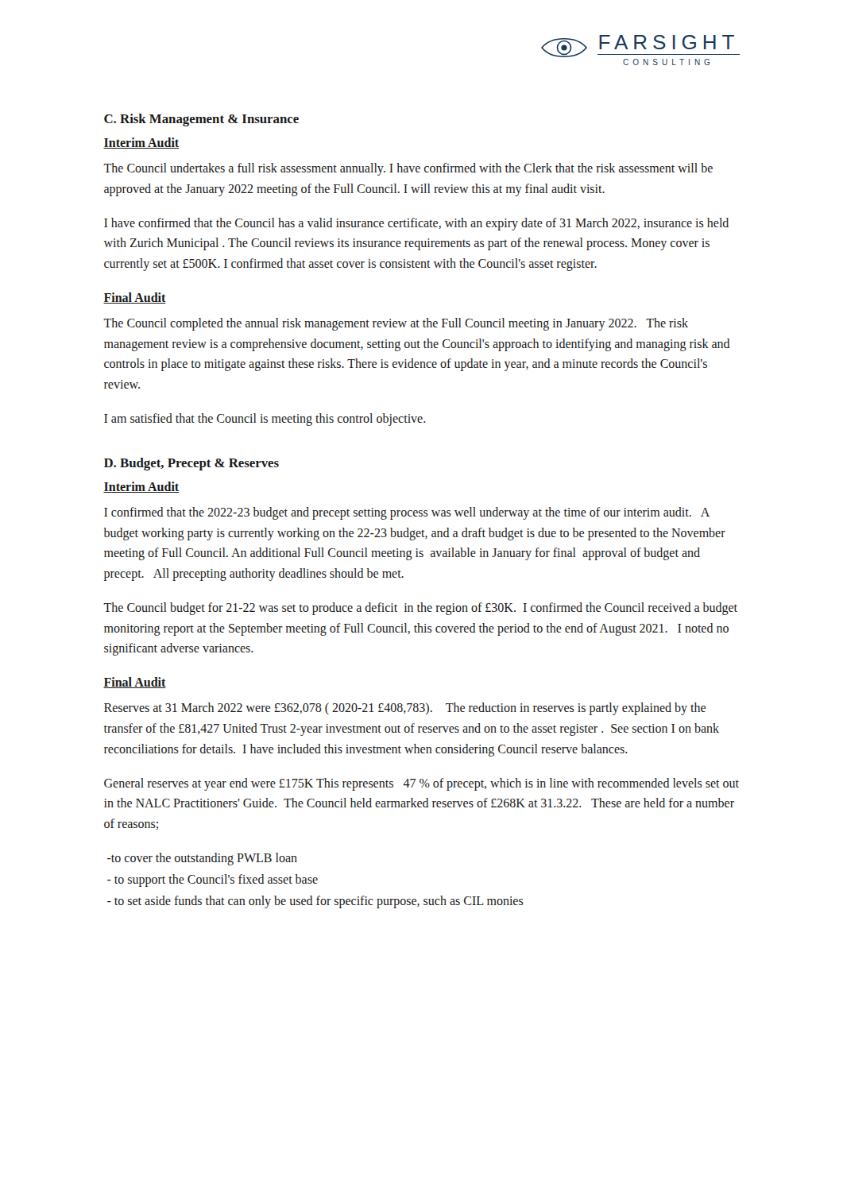FARSIGHT
CONSULTING
C. Risk Management & Insurance
Interim Audit
The Council undertakes a full risk assessment annually. I have confirmed with the Clerk that the risk assessment will be approved at the January 2022 meeting of the Full Council. I will review this at my final audit visit.
I have confirmed that the Council has a valid insurance certificate, with an expiry date of 31 March 2022, insurance is held with Zurich Municipal . The Council reviews its insurance requirements as part of the renewal process. Money cover is currently set at £500K. I confirmed that asset cover is consistent with the Council's asset register.
Final Audit
The Council completed the annual risk management review at the Full Council meeting in January 2022. The risk management review is a comprehensive document, setting out the Council's approach to identifying and managing risk and controls in place to mitigate against these risks. There is evidence of update in year, and a minute records the Council's review.
I am satisfied that the Council is meeting this control objective.
D. Budget, Precept & Reserves
Interim Audit
I confirmed that the 2022-23 budget and precept setting process was well underway at the time of our interim audit. A budget working party is currently working on the 22-23 budget, and a draft budget is due to be presented to the November meeting of Full Council. An additional Full Council meeting is available in January for final approval of budget and precept. All precepting authority deadlines should be met.
The Council budget for 21-22 was set to produce a deficit in the region of £30K. I confirmed the Council received a budget monitoring report at the September meeting of Full Council, this covered the period to the end of August 2021. I noted no significant adverse variances.
Final Audit
Reserves at 31 March 2022 were £362,078 ( 2020-21 £408,783). The reduction in reserves is partly explained by the transfer of the £81,427 United Trust 2-year investment out of reserves and on to the asset register . See section I on bank reconciliations for details. I have included this investment when considering Council reserve balances.
General reserves at year end were £175K This represents 47 % of precept, which is in line with recommended levels set out in the NALC Practitioners' Guide. The Council held earmarked reserves of £268K at 31.3.22. These are held for a number of reasons;
-to cover the outstanding PWLB loan
- to support the Council's fixed asset base
- to set aside funds that can only be used for specific purpose, such as CIL monies